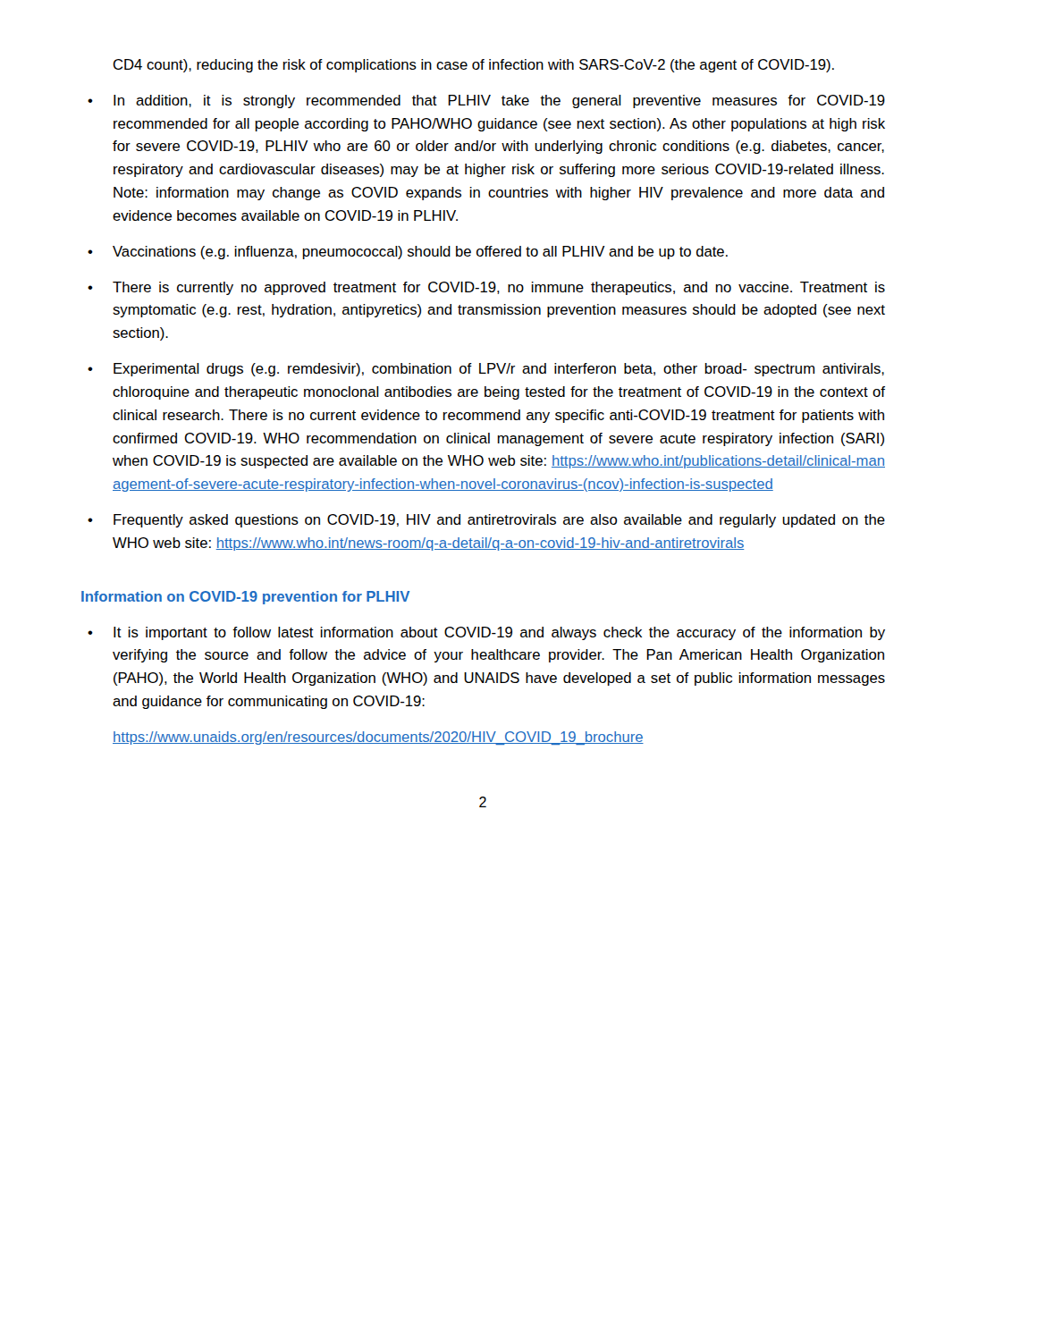CD4 count), reducing the risk of complications in case of infection with SARS-CoV-2 (the agent of COVID-19).
In addition, it is strongly recommended that PLHIV take the general preventive measures for COVID-19 recommended for all people according to PAHO/WHO guidance (see next section). As other populations at high risk for severe COVID-19, PLHIV who are 60 or older and/or with underlying chronic conditions (e.g. diabetes, cancer, respiratory and cardiovascular diseases) may be at higher risk or suffering more serious COVID-19-related illness. Note: information may change as COVID expands in countries with higher HIV prevalence and more data and evidence becomes available on COVID-19 in PLHIV.
Vaccinations (e.g. influenza, pneumococcal) should be offered to all PLHIV and be up to date.
There is currently no approved treatment for COVID-19, no immune therapeutics, and no vaccine. Treatment is symptomatic (e.g. rest, hydration, antipyretics) and transmission prevention measures should be adopted (see next section).
Experimental drugs (e.g. remdesivir), combination of LPV/r and interferon beta, other broad- spectrum antivirals, chloroquine and therapeutic monoclonal antibodies are being tested for the treatment of COVID-19 in the context of clinical research. There is no current evidence to recommend any specific anti-COVID-19 treatment for patients with confirmed COVID-19. WHO recommendation on clinical management of severe acute respiratory infection (SARI) when COVID-19 is suspected are available on the WHO web site: https://www.who.int/publications-detail/clinical-management-of-severe-acute-respiratory-infection-when-novel-coronavirus-(ncov)-infection-is-suspected
Frequently asked questions on COVID-19, HIV and antiretrovirals are also available and regularly updated on the WHO web site: https://www.who.int/news-room/q-a-detail/q-a-on-covid-19-hiv-and-antiretrovirals
Information on COVID-19 prevention for PLHIV
It is important to follow latest information about COVID-19 and always check the accuracy of the information by verifying the source and follow the advice of your healthcare provider. The Pan American Health Organization (PAHO), the World Health Organization (WHO) and UNAIDS have developed a set of public information messages and guidance for communicating on COVID-19:
https://www.unaids.org/en/resources/documents/2020/HIV_COVID_19_brochure
2